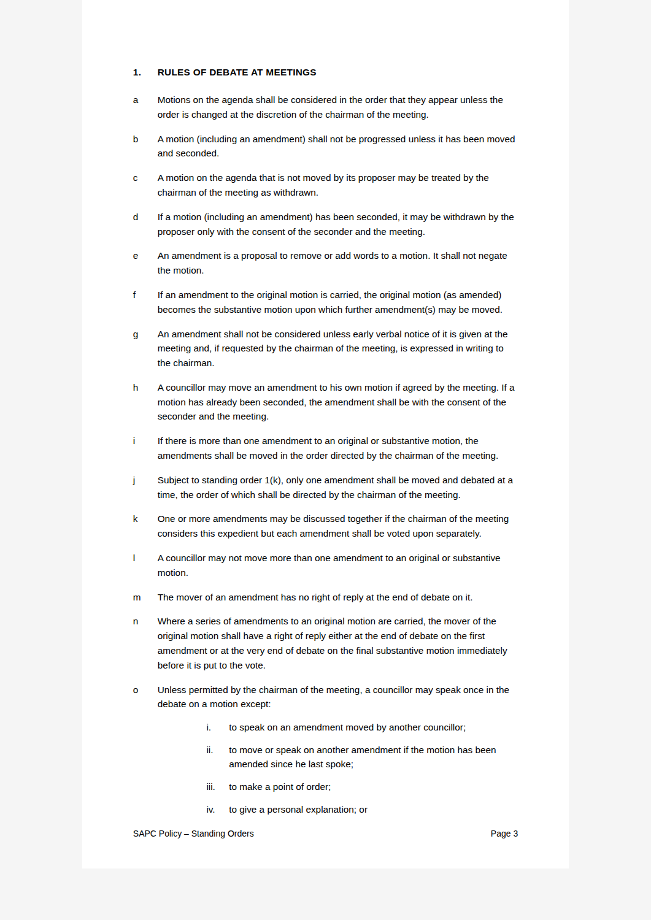1. RULES OF DEBATE AT MEETINGS
a Motions on the agenda shall be considered in the order that they appear unless the order is changed at the discretion of the chairman of the meeting.
b A motion (including an amendment) shall not be progressed unless it has been moved and seconded.
c A motion on the agenda that is not moved by its proposer may be treated by the chairman of the meeting as withdrawn.
d If a motion (including an amendment) has been seconded, it may be withdrawn by the proposer only with the consent of the seconder and the meeting.
e An amendment is a proposal to remove or add words to a motion. It shall not negate the motion.
f If an amendment to the original motion is carried, the original motion (as amended) becomes the substantive motion upon which further amendment(s) may be moved.
g An amendment shall not be considered unless early verbal notice of it is given at the meeting and, if requested by the chairman of the meeting, is expressed in writing to the chairman.
h A councillor may move an amendment to his own motion if agreed by the meeting. If a motion has already been seconded, the amendment shall be with the consent of the seconder and the meeting.
i If there is more than one amendment to an original or substantive motion, the amendments shall be moved in the order directed by the chairman of the meeting.
j Subject to standing order 1(k), only one amendment shall be moved and debated at a time, the order of which shall be directed by the chairman of the meeting.
k One or more amendments may be discussed together if the chairman of the meeting considers this expedient but each amendment shall be voted upon separately.
l A councillor may not move more than one amendment to an original or substantive motion.
m The mover of an amendment has no right of reply at the end of debate on it.
n Where a series of amendments to an original motion are carried, the mover of the original motion shall have a right of reply either at the end of debate on the first amendment or at the very end of debate on the final substantive motion immediately before it is put to the vote.
o Unless permitted by the chairman of the meeting, a councillor may speak once in the debate on a motion except:
i. to speak on an amendment moved by another councillor;
ii. to move or speak on another amendment if the motion has been amended since he last spoke;
iii. to make a point of order;
iv. to give a personal explanation; or
SAPC Policy – Standing Orders Page 3